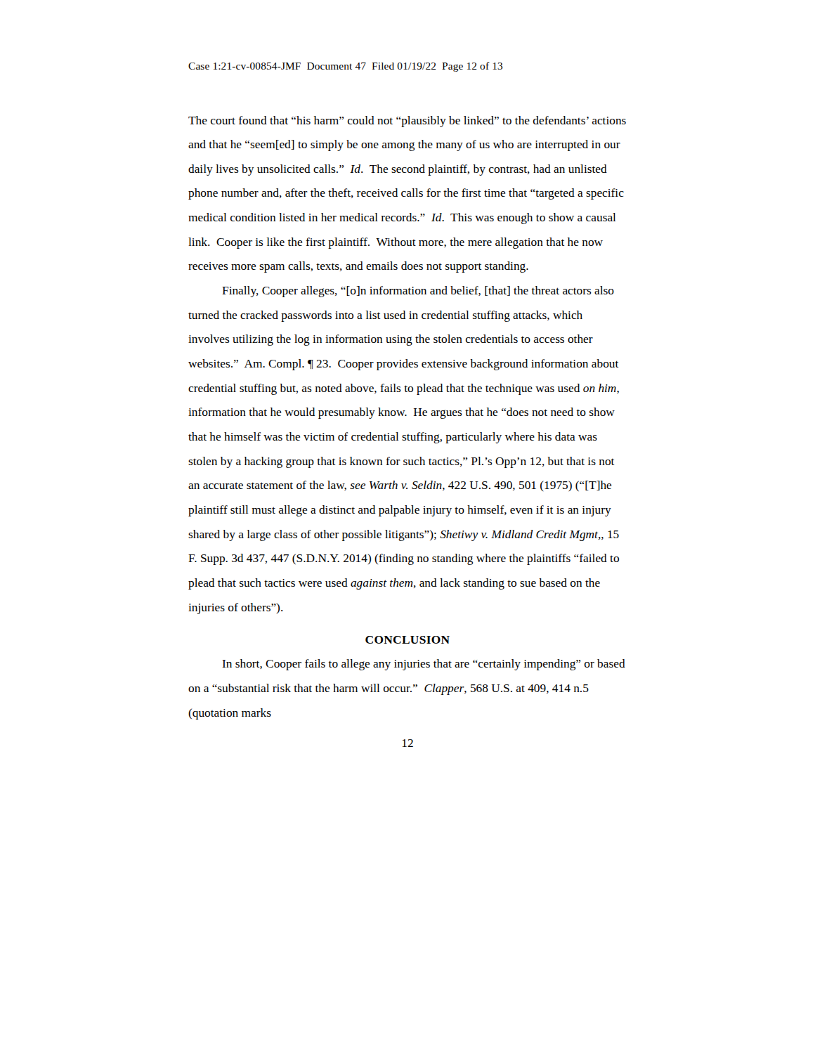Case 1:21-cv-00854-JMF Document 47 Filed 01/19/22 Page 12 of 13
The court found that “his harm” could not “plausibly be linked” to the defendants’ actions and that he “seem[ed] to simply be one among the many of us who are interrupted in our daily lives by unsolicited calls.” Id. The second plaintiff, by contrast, had an unlisted phone number and, after the theft, received calls for the first time that “targeted a specific medical condition listed in her medical records.” Id. This was enough to show a causal link. Cooper is like the first plaintiff. Without more, the mere allegation that he now receives more spam calls, texts, and emails does not support standing.
Finally, Cooper alleges, “[o]n information and belief, [that] the threat actors also turned the cracked passwords into a list used in credential stuffing attacks, which involves utilizing the log in information using the stolen credentials to access other websites.” Am. Compl. ¶ 23. Cooper provides extensive background information about credential stuffing but, as noted above, fails to plead that the technique was used on him, information that he would presumably know. He argues that he “does not need to show that he himself was the victim of credential stuffing, particularly where his data was stolen by a hacking group that is known for such tactics,” Pl.’s Opp’n 12, but that is not an accurate statement of the law, see Warth v. Seldin, 422 U.S. 490, 501 (1975) (“[T]he plaintiff still must allege a distinct and palpable injury to himself, even if it is an injury shared by a large class of other possible litigants”); Shetiwy v. Midland Credit Mgmt,, 15 F. Supp. 3d 437, 447 (S.D.N.Y. 2014) (finding no standing where the plaintiffs “failed to plead that such tactics were used against them, and lack standing to sue based on the injuries of others”).
CONCLUSION
In short, Cooper fails to allege any injuries that are “certainly impending” or based on a “substantial risk that the harm will occur.” Clapper, 568 U.S. at 409, 414 n.5 (quotation marks
12